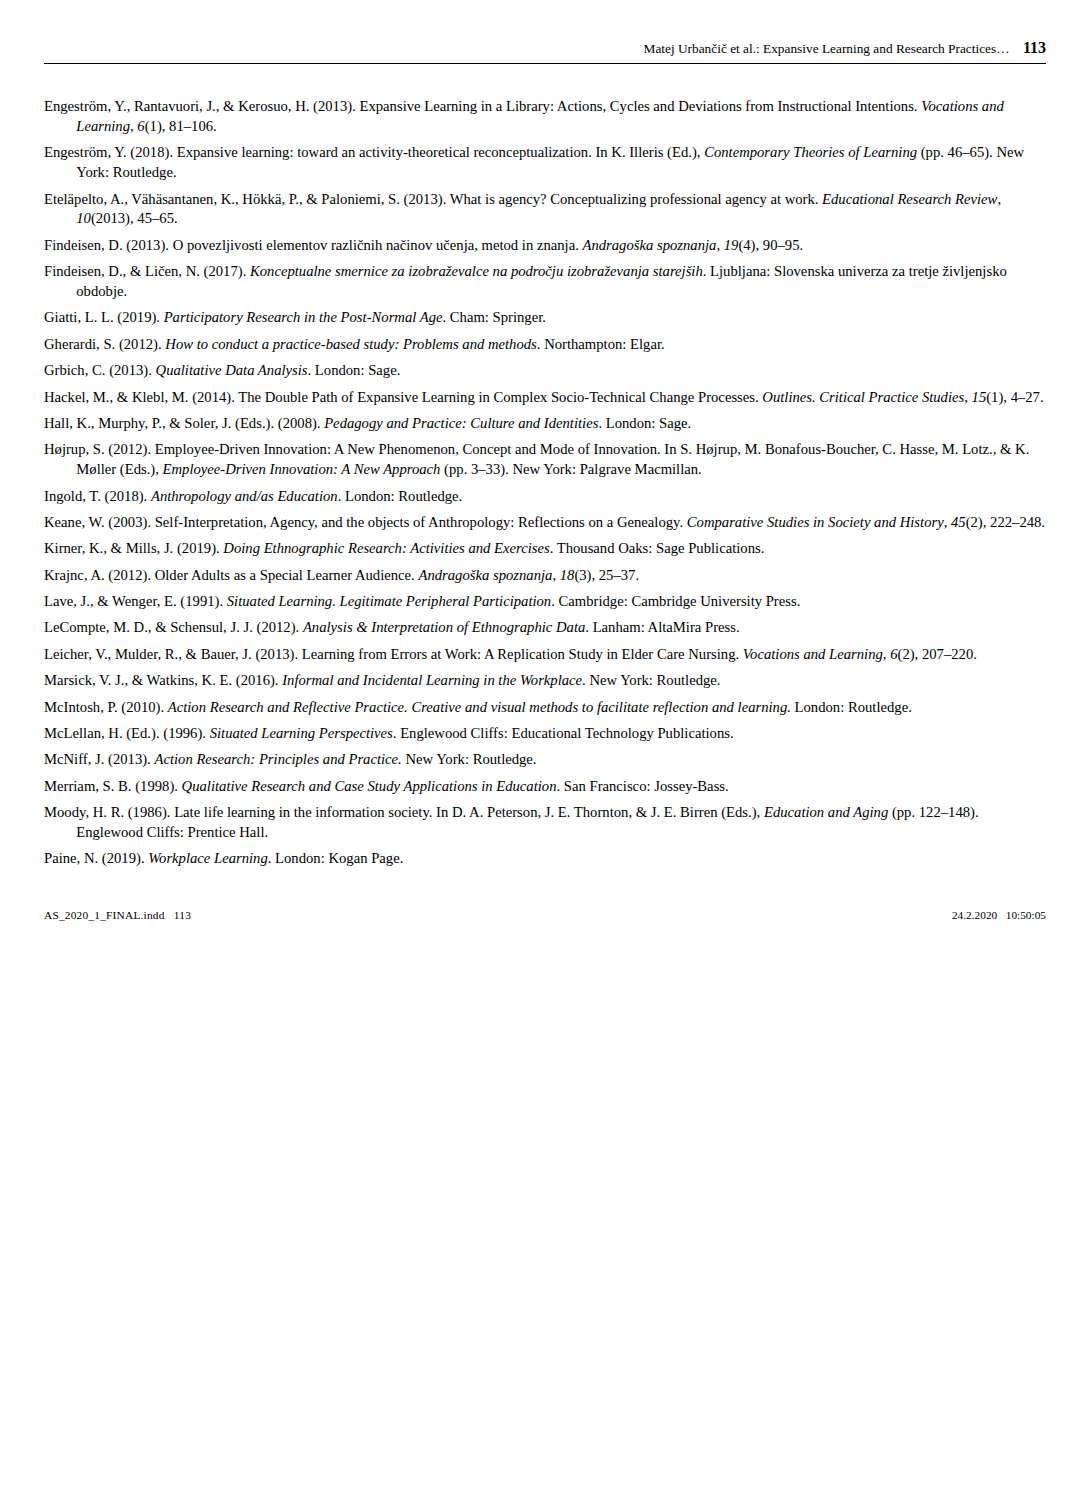Matej Urbančič et al.: Expansive Learning and Research Practices…
113
Engeström, Y., Rantavuori, J., & Kerosuo, H. (2013). Expansive Learning in a Library: Actions, Cycles and Deviations from Instructional Intentions. Vocations and Learning, 6(1), 81–106.
Engeström, Y. (2018). Expansive learning: toward an activity-theoretical reconceptualization. In K. Illeris (Ed.), Contemporary Theories of Learning (pp. 46–65). New York: Routledge.
Eteläpelto, A., Vähäsantanen, K., Hökkä, P., & Paloniemi, S. (2013). What is agency? Conceptualizing professional agency at work. Educational Research Review, 10(2013), 45–65.
Findeisen, D. (2013). O povezljivosti elementov različnih načinov učenja, metod in znanja. Andragoška spoznanja, 19(4), 90–95.
Findeisen, D., & Ličen, N. (2017). Konceptualne smernice za izobraževalce na področju izobraževanja starejših. Ljubljana: Slovenska univerza za tretje življenjsko obdobje.
Giatti, L. L. (2019). Participatory Research in the Post-Normal Age. Cham: Springer.
Gherardi, S. (2012). How to conduct a practice-based study: Problems and methods. Northampton: Elgar.
Grbich, C. (2013). Qualitative Data Analysis. London: Sage.
Hackel, M., & Klebl, M. (2014). The Double Path of Expansive Learning in Complex Socio-Technical Change Processes. Outlines. Critical Practice Studies, 15(1), 4–27.
Hall, K., Murphy, P., & Soler, J. (Eds.). (2008). Pedagogy and Practice: Culture and Identities. London: Sage.
Højrup, S. (2012). Employee-Driven Innovation: A New Phenomenon, Concept and Mode of Innovation. In S. Højrup, M. Bonafous-Boucher, C. Hasse, M. Lotz., & K. Møller (Eds.), Employee-Driven Innovation: A New Approach (pp. 3–33). New York: Palgrave Macmillan.
Ingold, T. (2018). Anthropology and/as Education. London: Routledge.
Keane, W. (2003). Self-Interpretation, Agency, and the objects of Anthropology: Reflections on a Genealogy. Comparative Studies in Society and History, 45(2), 222–248.
Kirner, K., & Mills, J. (2019). Doing Ethnographic Research: Activities and Exercises. Thousand Oaks: Sage Publications.
Krajnc, A. (2012). Older Adults as a Special Learner Audience. Andragoška spoznanja, 18(3), 25–37.
Lave, J., & Wenger, E. (1991). Situated Learning. Legitimate Peripheral Participation. Cambridge: Cambridge University Press.
LeCompte, M. D., & Schensul, J. J. (2012). Analysis & Interpretation of Ethnographic Data. Lanham: AltaMira Press.
Leicher, V., Mulder, R., & Bauer, J. (2013). Learning from Errors at Work: A Replication Study in Elder Care Nursing. Vocations and Learning, 6(2), 207–220.
Marsick, V. J., & Watkins, K. E. (2016). Informal and Incidental Learning in the Workplace. New York: Routledge.
McIntosh, P. (2010). Action Research and Reflective Practice. Creative and visual methods to facilitate reflection and learning. London: Routledge.
McLellan, H. (Ed.). (1996). Situated Learning Perspectives. Englewood Cliffs: Educational Technology Publications.
McNiff, J. (2013). Action Research: Principles and Practice. New York: Routledge.
Merriam, S. B. (1998). Qualitative Research and Case Study Applications in Education. San Francisco: Jossey-Bass.
Moody, H. R. (1986). Late life learning in the information society. In D. A. Peterson, J. E. Thornton, & J. E. Birren (Eds.), Education and Aging (pp. 122–148). Englewood Cliffs: Prentice Hall.
Paine, N. (2019). Workplace Learning. London: Kogan Page.
AS_2020_1_FINAL.indd 113
24.2.2020 10:50:05